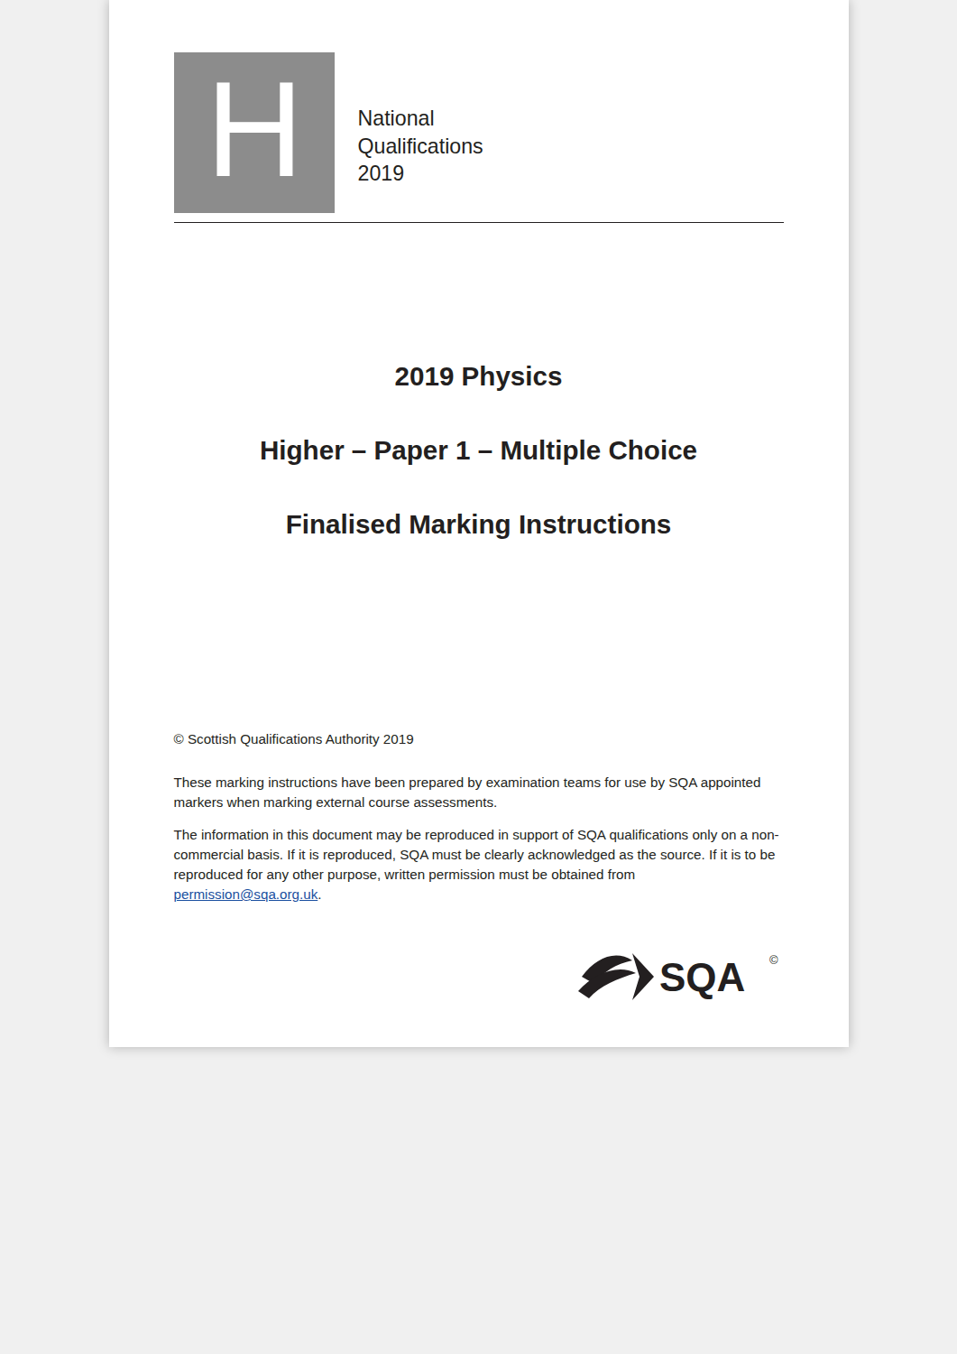H
National
Qualifications
2019
2019 Physics
Higher – Paper 1 – Multiple Choice
Finalised Marking Instructions
© Scottish Qualifications Authority 2019
These marking instructions have been prepared by examination teams for use by SQA appointed markers when marking external course assessments.
The information in this document may be reproduced in support of SQA qualifications only on a non-commercial basis. If it is reproduced, SQA must be clearly acknowledged as the source. If it is to be reproduced for any other purpose, written permission must be obtained from permission@sqa.org.uk.
SQA ©